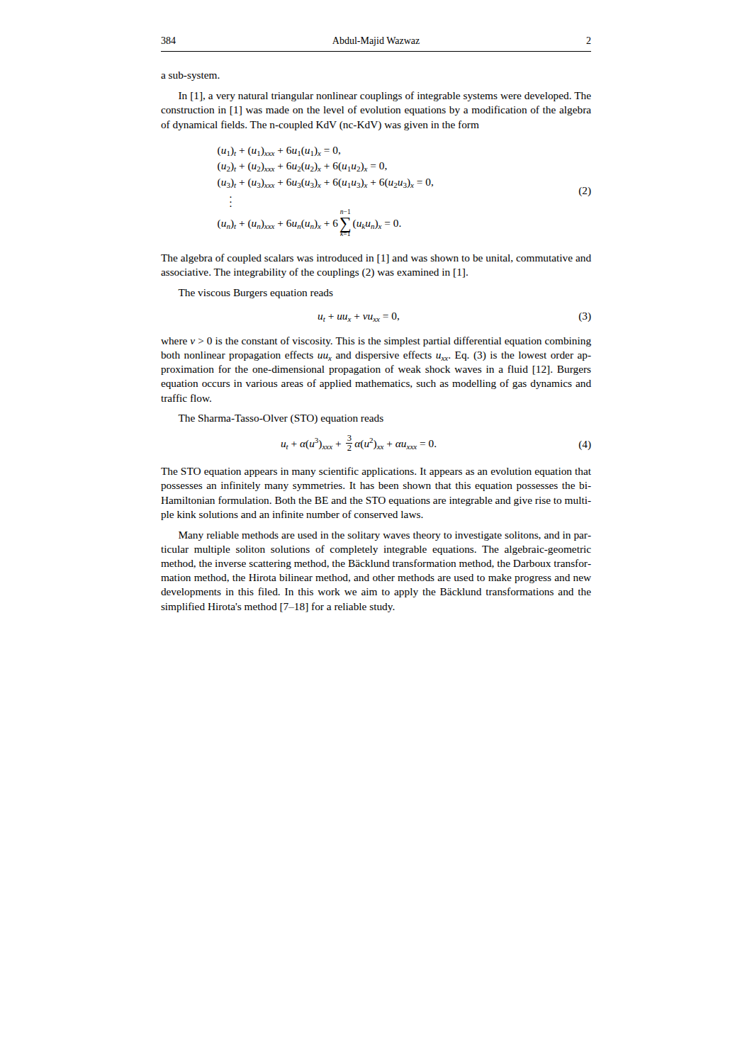384
Abdul-Majid Wazwaz
2
a sub-system.
In [1], a very natural triangular nonlinear couplings of integrable systems were developed. The construction in [1] was made on the level of evolution equations by a modification of the algebra of dynamical fields. The n-coupled KdV (nc-KdV) was given in the form
(u1)t + (u1)xxx + 6u1(u1)x = 0,
(u2)t + (u2)xxx + 6u2(u2)x + 6(u1u2)x = 0,
(u3)t + (u3)xxx + 6u3(u3)x + 6(u1u3)x + 6(u2u3)x = 0,
...
(un)t + (un)xxx + 6un(un)x + 6n−1∑k=1(ukun)x = 0.
(2)
The algebra of coupled scalars was introduced in [1] and was shown to be unital, commutative and associative. The integrability of the couplings (2) was examined in [1].
The viscous Burgers equation reads
ut + uux + νuxx = 0,
(3)
where ν > 0 is the constant of viscosity. This is the simplest partial differential equation combining both nonlinear propagation effects uux and dispersive effects uxx. Eq. (3) is the lowest order approximation for the one-dimensional propagation of weak shock waves in a fluid [12]. Burgers equation occurs in various areas of applied mathematics, such as modelling of gas dynamics and traffic flow.
The Sharma-Tasso-Olver (STO) equation reads
ut + α(u3)xxx + 32 α(u2)xx + αuxxx = 0.
(4)
The STO equation appears in many scientific applications. It appears as an evolution equation that possesses an infinitely many symmetries. It has been shown that this equation possesses the bi-Hamiltonian formulation. Both the BE and the STO equations are integrable and give rise to multiple kink solutions and an infinite number of conserved laws.
Many reliable methods are used in the solitary waves theory to investigate solitons, and in particular multiple soliton solutions of completely integrable equations. The algebraic-geometric method, the inverse scattering method, the Bäcklund transformation method, the Darboux transformation method, the Hirota bilinear method, and other methods are used to make progress and new developments in this filed. In this work we aim to apply the Bäcklund transformations and the simplified Hirota's method [7–18] for a reliable study.